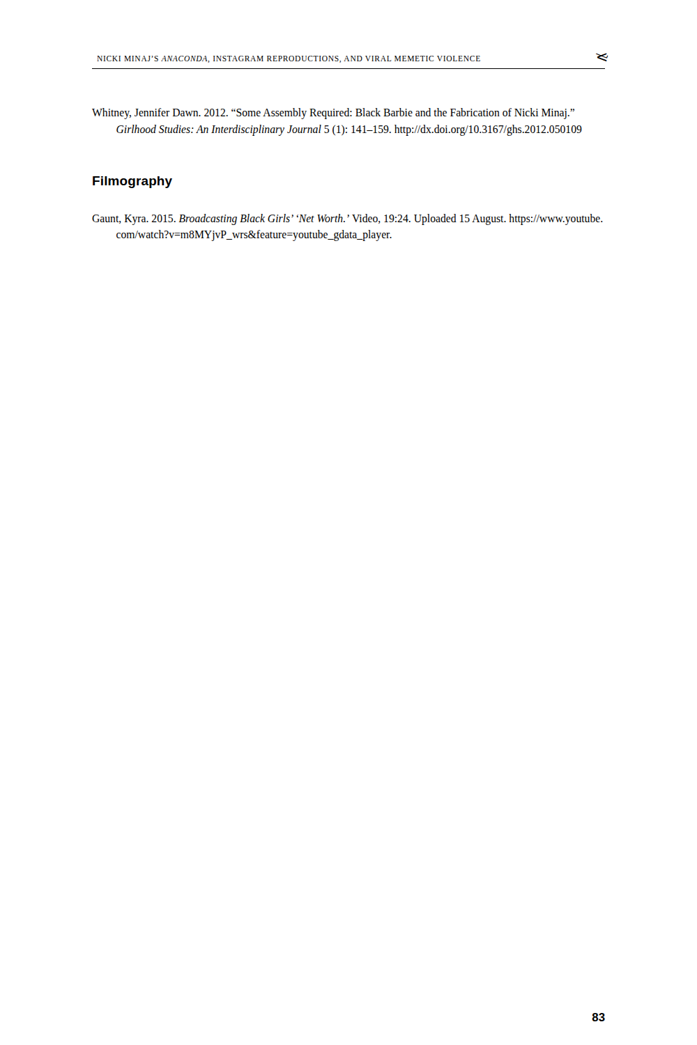Nicki Minaj’s Anaconda, Instagram Reproductions, and Viral Memetic Violence
℣
Whitney, Jennifer Dawn. 2012. “Some Assembly Required: Black Barbie and the Fabrication of Nicki Minaj.” Girlhood Studies: An Interdisciplinary Journal 5 (1): 141–159. http://dx.doi.org/10.3167/ghs.2012.050109
Filmography
Gaunt, Kyra. 2015. Broadcasting Black Girls’ ‘Net Worth.’ Video, 19:24. Uploaded 15 August. https://www.youtube.com/watch?v=m8MYjvP_wrs&feature=youtube_gdata_player.
83